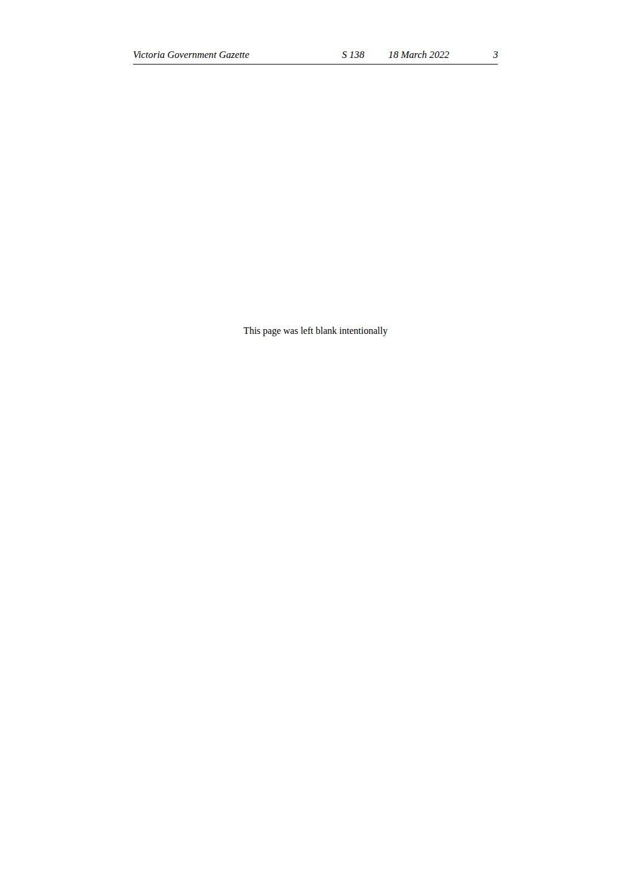Victoria Government Gazette S 13818 March 2022 3
This page was left blank intentionally